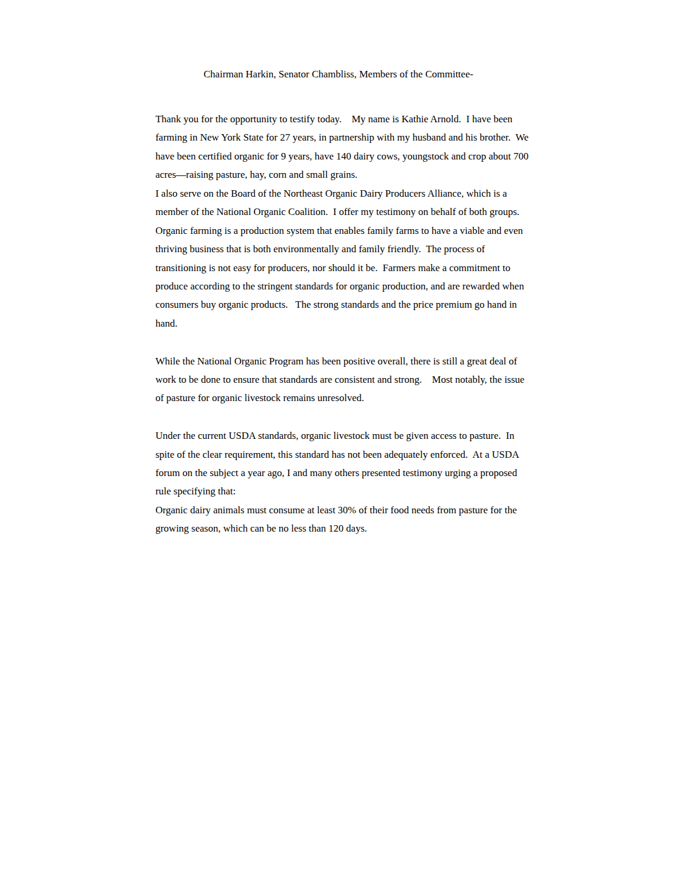Chairman Harkin, Senator Chambliss, Members of the Committee-
Thank you for the opportunity to testify today. My name is Kathie Arnold. I have been farming in New York State for 27 years, in partnership with my husband and his brother. We have been certified organic for 9 years, have 140 dairy cows, youngstock and crop about 700 acres—raising pasture, hay, corn and small grains.
I also serve on the Board of the Northeast Organic Dairy Producers Alliance, which is a member of the National Organic Coalition. I offer my testimony on behalf of both groups.
Organic farming is a production system that enables family farms to have a viable and even thriving business that is both environmentally and family friendly. The process of transitioning is not easy for producers, nor should it be. Farmers make a commitment to produce according to the stringent standards for organic production, and are rewarded when consumers buy organic products. The strong standards and the price premium go hand in hand.
While the National Organic Program has been positive overall, there is still a great deal of work to be done to ensure that standards are consistent and strong. Most notably, the issue of pasture for organic livestock remains unresolved.
Under the current USDA standards, organic livestock must be given access to pasture. In spite of the clear requirement, this standard has not been adequately enforced. At a USDA forum on the subject a year ago, I and many others presented testimony urging a proposed rule specifying that:
Organic dairy animals must consume at least 30% of their food needs from pasture for the growing season, which can be no less than 120 days.